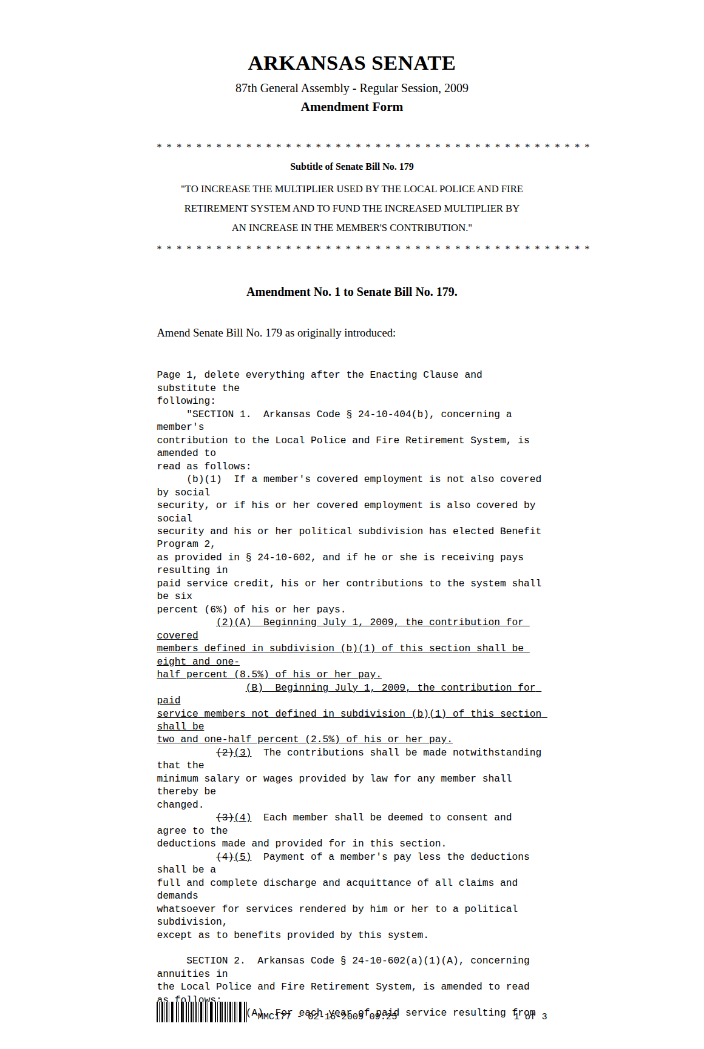ARKANSAS SENATE
87th General Assembly - Regular Session, 2009
Amendment Form
* * * * * * * * * * * * * * * * * * * * * * * * * * * * * * * * * * * * * * * * * * * *
Subtitle of Senate Bill No. 179
"TO INCREASE THE MULTIPLIER USED BY THE LOCAL POLICE AND FIRE RETIREMENT SYSTEM AND TO FUND THE INCREASED MULTIPLIER BY AN INCREASE IN THE MEMBER'S CONTRIBUTION."
* * * * * * * * * * * * * * * * * * * * * * * * * * * * * * * * * * * * * * * * * * * *
Amendment No. 1 to Senate Bill No. 179.
Amend Senate Bill No. 179 as originally introduced:
Page 1, delete everything after the Enacting Clause and substitute the
following:
     "SECTION 1.  Arkansas Code § 24-10-404(b), concerning a member's
contribution to the Local Police and Fire Retirement System, is amended to
read as follows:
     (b)(1)  If a member's covered employment is not also covered by social
security, or if his or her covered employment is also covered by social
security and his or her political subdivision has elected Benefit Program 2,
as provided in § 24-10-602, and if he or she is receiving pays resulting in
paid service credit, his or her contributions to the system shall be six
percent (6%) of his or her pays.
          (2)(A)  Beginning July 1, 2009, the contribution for covered
members defined in subdivision (b)(1) of this section shall be eight and one-
half percent (8.5%) of his or her pay.
               (B)  Beginning July 1, 2009, the contribution for paid
service members not defined in subdivision (b)(1) of this section shall be
two and one-half percent (2.5%) of his or her pay.
          (2)(3)  The contributions shall be made notwithstanding that the
minimum salary or wages provided by law for any member shall thereby be
changed.
          (3)(4)  Each member shall be deemed to consent and agree to the
deductions made and provided for in this section.
          (4)(5)  Payment of a member's pay less the deductions shall be a
full and complete discharge and acquittance of all claims and demands
whatsoever for services rendered by him or her to a political subdivision,
except as to benefits provided by this system.

     SECTION 2.  Arkansas Code § 24-10-602(a)(1)(A), concerning annuities in
the Local Police and Fire Retirement System, is amended to read as follows:
               (A)  For each year of paid service resulting from
MMC177 - 02-16-2009 09:25 1 of 3